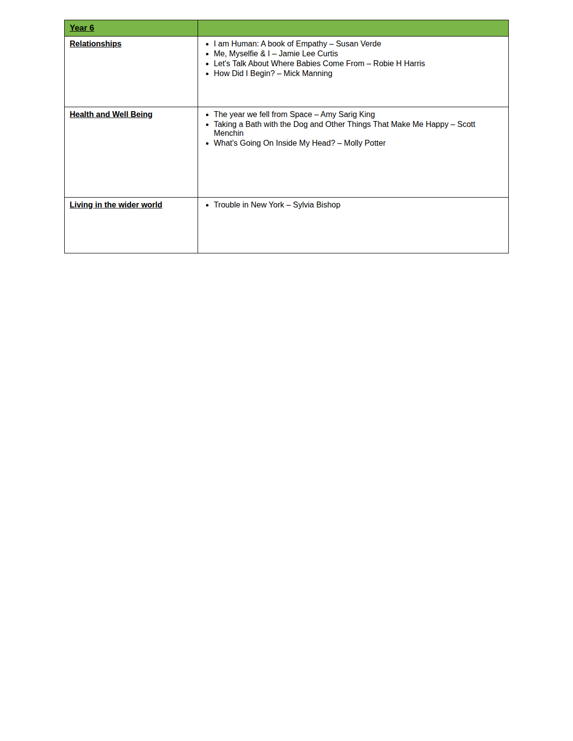| Year 6 | |
| Relationships | I am Human: A book of Empathy – Susan Verde Me, Myselfie & I – Jamie Lee Curtis Let's Talk About Where Babies Come From – Robie H Harris How Did I Begin? – Mick Manning |
| Health and Well Being | The year we fell from Space – Amy Sarig King Taking a Bath with the Dog and Other Things That Make Me Happy – Scott Menchin What's Going On Inside My Head? – Molly Potter |
| Living in the wider world | Trouble in New York – Sylvia Bishop |